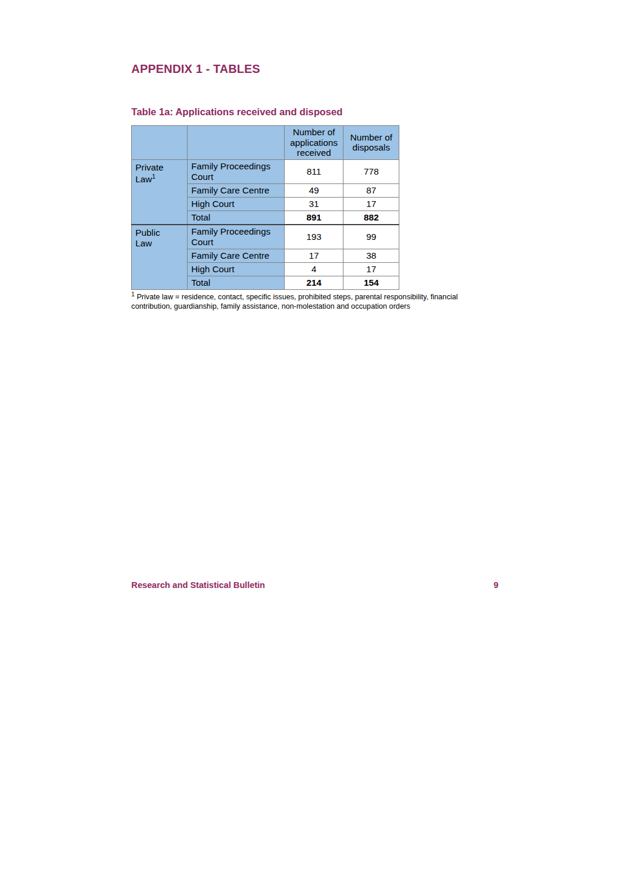APPENDIX 1 - TABLES
Table 1a: Applications received and disposed
| | | Number of applications received | Number of disposals |
| Private Law 1 | Family Proceedings Court | 811 | 778 |
| Family Care Centre | 49 | 87 |
| High Court | 31 | 17 |
| Total | 891 | 882 |
| Public Law | Family Proceedings Court | 193 | 99 |
| Family Care Centre | 17 | 38 |
| High Court | 4 | 17 |
| Total | 214 | 154 |
1 Private law = residence, contact, specific issues, prohibited steps, parental responsibility, financial contribution, guardianship, family assistance, non-molestation and occupation orders
Research and Statistical Bulletin 9